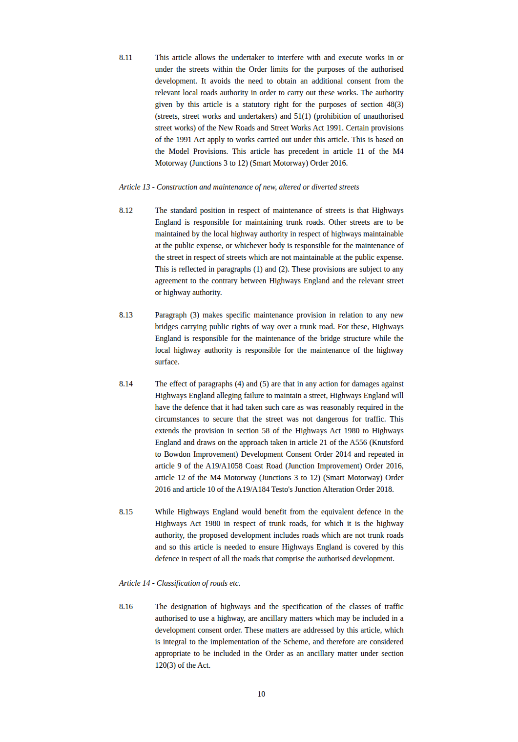8.11
This article allows the undertaker to interfere with and execute works in or under the streets within the Order limits for the purposes of the authorised development. It avoids the need to obtain an additional consent from the relevant local roads authority in order to carry out these works. The authority given by this article is a statutory right for the purposes of section 48(3) (streets, street works and undertakers) and 51(1) (prohibition of unauthorised street works) of the New Roads and Street Works Act 1991. Certain provisions of the 1991 Act apply to works carried out under this article. This is based on the Model Provisions. This article has precedent in article 11 of the M4 Motorway (Junctions 3 to 12) (Smart Motorway) Order 2016.
Article 13 - Construction and maintenance of new, altered or diverted streets
8.12
The standard position in respect of maintenance of streets is that Highways England is responsible for maintaining trunk roads. Other streets are to be maintained by the local highway authority in respect of highways maintainable at the public expense, or whichever body is responsible for the maintenance of the street in respect of streets which are not maintainable at the public expense. This is reflected in paragraphs (1) and (2). These provisions are subject to any agreement to the contrary between Highways England and the relevant street or highway authority.
8.13
Paragraph (3) makes specific maintenance provision in relation to any new bridges carrying public rights of way over a trunk road. For these, Highways England is responsible for the maintenance of the bridge structure while the local highway authority is responsible for the maintenance of the highway surface.
8.14
The effect of paragraphs (4) and (5) are that in any action for damages against Highways England alleging failure to maintain a street, Highways England will have the defence that it had taken such care as was reasonably required in the circumstances to secure that the street was not dangerous for traffic. This extends the provision in section 58 of the Highways Act 1980 to Highways England and draws on the approach taken in article 21 of the A556 (Knutsford to Bowdon Improvement) Development Consent Order 2014 and repeated in article 9 of the A19/A1058 Coast Road (Junction Improvement) Order 2016, article 12 of the M4 Motorway (Junctions 3 to 12) (Smart Motorway) Order 2016 and article 10 of the A19/A184 Testo's Junction Alteration Order 2018.
8.15
While Highways England would benefit from the equivalent defence in the Highways Act 1980 in respect of trunk roads, for which it is the highway authority, the proposed development includes roads which are not trunk roads and so this article is needed to ensure Highways England is covered by this defence in respect of all the roads that comprise the authorised development.
Article 14 - Classification of roads etc.
8.16
The designation of highways and the specification of the classes of traffic authorised to use a highway, are ancillary matters which may be included in a development consent order. These matters are addressed by this article, which is integral to the implementation of the Scheme, and therefore are considered appropriate to be included in the Order as an ancillary matter under section 120(3) of the Act.
10